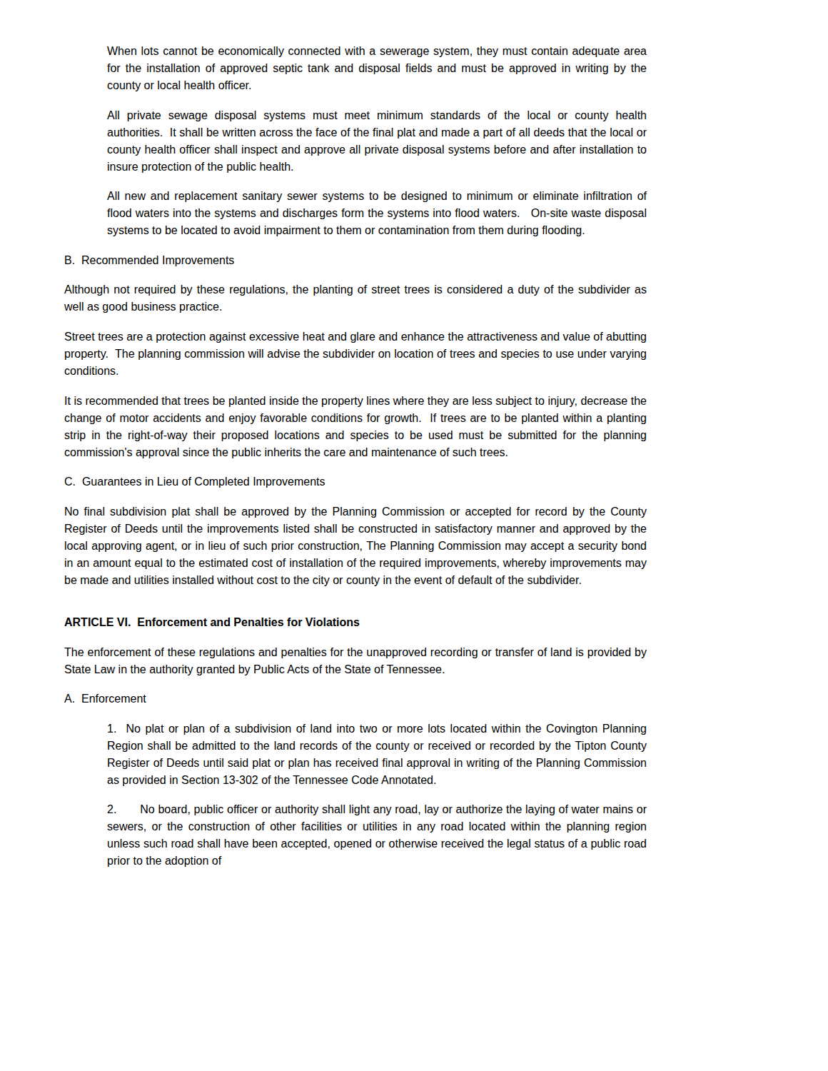When lots cannot be economically connected with a sewerage system, they must contain adequate area for the installation of approved septic tank and disposal fields and must be approved in writing by the county or local health officer.
All private sewage disposal systems must meet minimum standards of the local or county health authorities. It shall be written across the face of the final plat and made a part of all deeds that the local or county health officer shall inspect and approve all private disposal systems before and after installation to insure protection of the public health.
All new and replacement sanitary sewer systems to be designed to minimum or eliminate infiltration of flood waters into the systems and discharges form the systems into flood waters. On-site waste disposal systems to be located to avoid impairment to them or contamination from them during flooding.
B. Recommended Improvements
Although not required by these regulations, the planting of street trees is considered a duty of the subdivider as well as good business practice.
Street trees are a protection against excessive heat and glare and enhance the attractiveness and value of abutting property. The planning commission will advise the subdivider on location of trees and species to use under varying conditions.
It is recommended that trees be planted inside the property lines where they are less subject to injury, decrease the change of motor accidents and enjoy favorable conditions for growth. If trees are to be planted within a planting strip in the right-of-way their proposed locations and species to be used must be submitted for the planning commission's approval since the public inherits the care and maintenance of such trees.
C. Guarantees in Lieu of Completed Improvements
No final subdivision plat shall be approved by the Planning Commission or accepted for record by the County Register of Deeds until the improvements listed shall be constructed in satisfactory manner and approved by the local approving agent, or in lieu of such prior construction, The Planning Commission may accept a security bond in an amount equal to the estimated cost of installation of the required improvements, whereby improvements may be made and utilities installed without cost to the city or county in the event of default of the subdivider.
ARTICLE VI. Enforcement and Penalties for Violations
The enforcement of these regulations and penalties for the unapproved recording or transfer of land is provided by State Law in the authority granted by Public Acts of the State of Tennessee.
A. Enforcement
1. No plat or plan of a subdivision of land into two or more lots located within the Covington Planning Region shall be admitted to the land records of the county or received or recorded by the Tipton County Register of Deeds until said plat or plan has received final approval in writing of the Planning Commission as provided in Section 13-302 of the Tennessee Code Annotated.
2. No board, public officer or authority shall light any road, lay or authorize the laying of water mains or sewers, or the construction of other facilities or utilities in any road located within the planning region unless such road shall have been accepted, opened or otherwise received the legal status of a public road prior to the adoption of